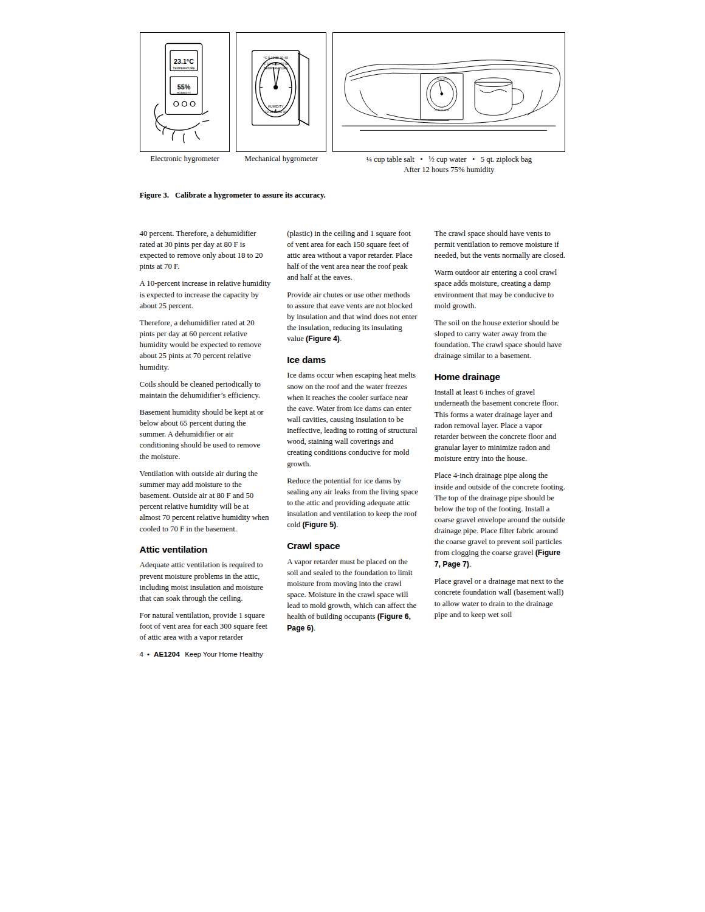23.1°C 55% TEMPERATURE HUMIDITY
°C 0 10 20 30 40 °F 10 30 50 70 90 TEMPERATURE HUMIDITY 10 30 50 70 90
0 10 20 30 40 10 30 50 70 90
Electronic hygrometer
Mechanical hygrometer
¼ cup table salt • ½ cup water • 5 qt. ziplock bag
After 12 hours 75% humidity
Figure 3. Calibrate a hygrometer to assure its accuracy.
40 percent. Therefore, a dehumidifier rated at 30 pints per day at 80 F is expected to remove only about 18 to 20 pints at 70 F.
A 10-percent increase in relative humidity is expected to increase the capacity by about 25 percent.
Therefore, a dehumidifier rated at 20 pints per day at 60 percent relative humidity would be expected to remove about 25 pints at 70 percent relative humidity.
Coils should be cleaned periodically to maintain the dehumidifier’s efficiency.
Basement humidity should be kept at or below about 65 percent during the summer. A dehumidifier or air conditioning should be used to remove the moisture.
Ventilation with outside air during the summer may add moisture to the basement. Outside air at 80 F and 50 percent relative humidity will be at almost 70 percent relative humidity when cooled to 70 F in the basement.
Attic ventilation
Adequate attic ventilation is required to prevent moisture problems in the attic, including moist insulation and moisture that can soak through the ceiling.
For natural ventilation, provide 1 square foot of vent area for each 300 square feet of attic area with a vapor retarder
(plastic) in the ceiling and 1 square foot of vent area for each 150 square feet of attic area without a vapor retarder. Place half of the vent area near the roof peak and half at the eaves.
Provide air chutes or use other methods to assure that eave vents are not blocked by insulation and that wind does not enter the insulation, reducing its insulating value (Figure 4).
Ice dams
Ice dams occur when escaping heat melts snow on the roof and the water freezes when it reaches the cooler surface near the eave. Water from ice dams can enter wall cavities, causing insulation to be ineffective, leading to rotting of structural wood, staining wall coverings and creating conditions conducive for mold growth.
Reduce the potential for ice dams by sealing any air leaks from the living space to the attic and providing adequate attic insulation and ventilation to keep the roof cold (Figure 5).
Crawl space
A vapor retarder must be placed on the soil and sealed to the foundation to limit moisture from moving into the crawl space. Moisture in the crawl space will lead to mold growth, which can affect the health of building occupants (Figure 6, Page 6).
The crawl space should have vents to permit ventilation to remove moisture if needed, but the vents normally are closed.
Warm outdoor air entering a cool crawl space adds moisture, creating a damp environment that may be conducive to mold growth.
The soil on the house exterior should be sloped to carry water away from the foundation. The crawl space should have drainage similar to a basement.
Home drainage
Install at least 6 inches of gravel underneath the basement concrete floor. This forms a water drainage layer and radon removal layer. Place a vapor retarder between the concrete floor and granular layer to minimize radon and moisture entry into the house.
Place 4-inch drainage pipe along the inside and outside of the concrete footing. The top of the drainage pipe should be below the top of the footing. Install a coarse gravel envelope around the outside drainage pipe. Place filter fabric around the coarse gravel to prevent soil particles from clogging the coarse gravel (Figure 7, Page 7).
Place gravel or a drainage mat next to the concrete foundation wall (basement wall) to allow water to drain to the drainage pipe and to keep wet soil
4• AE1204 Keep Your Home Healthy